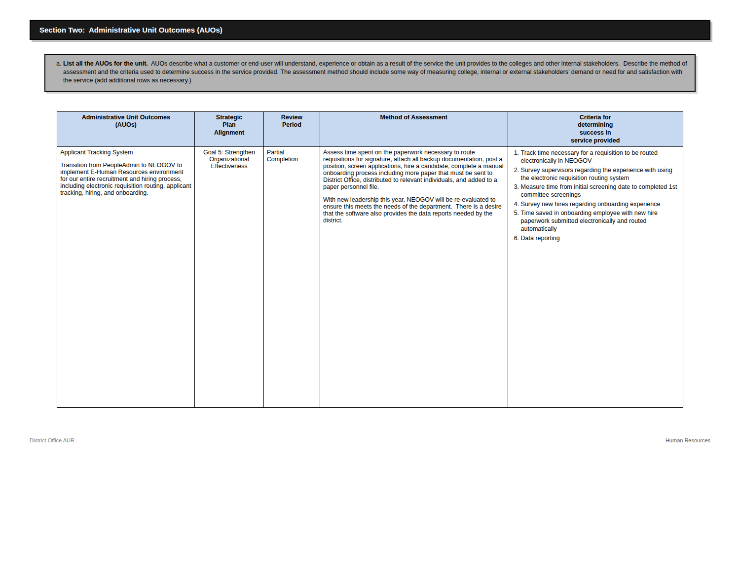Section Two: Administrative Unit Outcomes (AUOs)
List all the AUOs for the unit. AUOs describe what a customer or end-user will understand, experience or obtain as a result of the service the unit provides to the colleges and other internal stakeholders. Describe the method of assessment and the criteria used to determine success in the service provided. The assessment method should include some way of measuring college, internal or external stakeholders’ demand or need for and satisfaction with the service (add additional rows as necessary.)
| Administrative Unit Outcomes (AUOs) | Strategic Plan Alignment | Review Period | Method of Assessment | Criteria for determining success in service provided |
| --- | --- | --- | --- | --- |
| Applicant Tracking System Transition from PeopleAdmin to NEOGOV to implement E-Human Resources environment for our entire recruitment and hiring process, including electronic requisition routing, applicant tracking, hiring, and onboarding. | Goal 5: Strengthen Organizational Effectiveness | Partial Completion | Assess time spent on the paperwork necessary to route requisitions for signature, attach all backup documentation, post a position, screen applications, hire a candidate, complete a manual onboarding process including more paper that must be sent to District Office, distributed to relevant individuals, and added to a paper personnel file. With new leadership this year, NEOGOV will be re-evaluated to ensure this meets the needs of the department. There is a desire that the software also provides the data reports needed by the district. | Track time necessary for a requisition to be routed electronically in NEOGOV Survey supervisors regarding the experience with using the electronic requisition routing system Measure time from initial screening date to completed 1st committee screenings Survey new hires regarding onboarding experience Time saved in onboarding employee with new hire paperwork submitted electronically and routed automatically Data reporting |
District Office AUR Human Resources